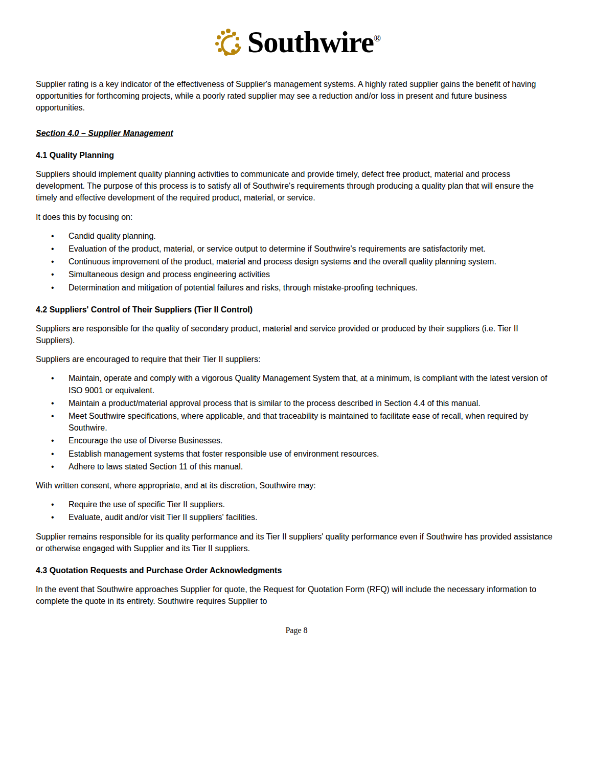Southwire®
Supplier rating is a key indicator of the effectiveness of Supplier's management systems. A highly rated supplier gains the benefit of having opportunities for forthcoming projects, while a poorly rated supplier may see a reduction and/or loss in present and future business opportunities.
Section 4.0 – Supplier Management
4.1 Quality Planning
Suppliers should implement quality planning activities to communicate and provide timely, defect free product, material and process development. The purpose of this process is to satisfy all of Southwire's requirements through producing a quality plan that will ensure the timely and effective development of the required product, material, or service.
It does this by focusing on:
Candid quality planning.
Evaluation of the product, material, or service output to determine if Southwire's requirements are satisfactorily met.
Continuous improvement of the product, material and process design systems and the overall quality planning system.
Simultaneous design and process engineering activities
Determination and mitigation of potential failures and risks, through mistake-proofing techniques.
4.2 Suppliers' Control of Their Suppliers (Tier II Control)
Suppliers are responsible for the quality of secondary product, material and service provided or produced by their suppliers (i.e. Tier II Suppliers).
Suppliers are encouraged to require that their Tier II suppliers:
Maintain, operate and comply with a vigorous Quality Management System that, at a minimum, is compliant with the latest version of ISO 9001 or equivalent.
Maintain a product/material approval process that is similar to the process described in Section 4.4 of this manual.
Meet Southwire specifications, where applicable, and that traceability is maintained to facilitate ease of recall, when required by Southwire.
Encourage the use of Diverse Businesses.
Establish management systems that foster responsible use of environment resources.
Adhere to laws stated Section 11 of this manual.
With written consent, where appropriate, and at its discretion, Southwire may:
Require the use of specific Tier II suppliers.
Evaluate, audit and/or visit Tier II suppliers' facilities.
Supplier remains responsible for its quality performance and its Tier II suppliers' quality performance even if Southwire has provided assistance or otherwise engaged with Supplier and its Tier II suppliers.
4.3 Quotation Requests and Purchase Order Acknowledgments
In the event that Southwire approaches Supplier for quote, the Request for Quotation Form (RFQ) will include the necessary information to complete the quote in its entirety. Southwire requires Supplier to
Page 8